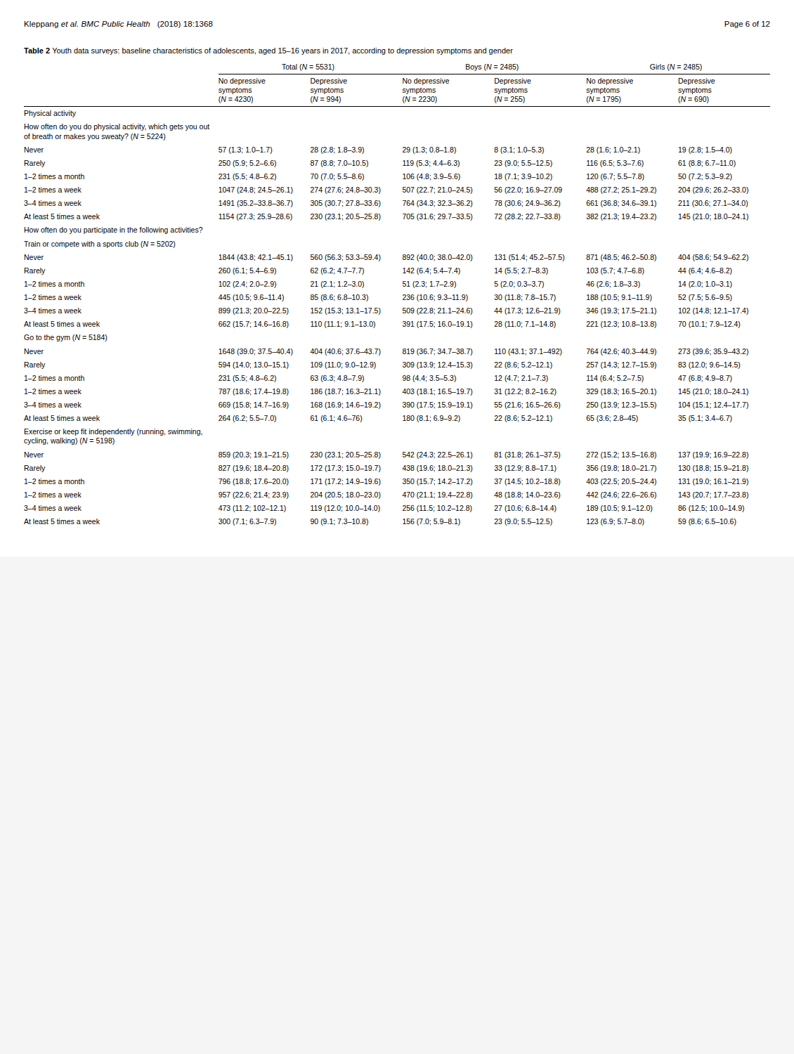Kleppang et al. BMC Public Health (2018) 18:1368
Page 6 of 12
Table 2 Youth data surveys: baseline characteristics of adolescents, aged 15–16 years in 2017, according to depression symptoms and gender
| | Total ( N = 5531) | Boys ( N = 2485) | Girls ( N = 2485) |
| --- | --- | --- | --- |
| | No depressive symptoms ( N = 4230) | Depressive symptoms ( N = 994) | No depressive symptoms ( N = 2230) | Depressive symptoms ( N = 255) | No depressive symptoms ( N = 1795) | Depressive symptoms ( N = 690) |
| Physical activity | | | | | | |
| How often do you do physical activity, which gets you out of breath or makes you sweaty? ( N = 5224) | | | | | | |
| Never | 57 (1.3; 1.0–1.7) | 28 (2.8; 1.8–3.9) | 29 (1.3; 0.8–1.8) | 8 (3.1; 1.0–5.3) | 28 (1.6; 1.0–2.1) | 19 (2.8; 1.5–4.0) |
| Rarely | 250 (5.9; 5.2–6.6) | 87 (8.8; 7.0–10.5) | 119 (5.3; 4.4–6.3) | 23 (9.0; 5.5–12.5) | 116 (6.5; 5.3–7.6) | 61 (8.8; 6.7–11.0) |
| 1–2 times a month | 231 (5.5; 4.8–6.2) | 70 (7.0; 5.5–8.6) | 106 (4.8; 3.9–5.6) | 18 (7.1; 3.9–10.2) | 120 (6.7; 5.5–7.8) | 50 (7.2; 5.3–9.2) |
| 1–2 times a week | 1047 (24.8; 24.5–26.1) | 274 (27.6; 24.8–30.3) | 507 (22.7; 21.0–24.5) | 56 (22.0; 16.9–27.09 | 488 (27.2; 25.1–29.2) | 204 (29.6; 26.2–33.0) |
| 3–4 times a week | 1491 (35.2–33.8–36.7) | 305 (30.7; 27.8–33.6) | 764 (34.3; 32.3–36.2) | 78 (30.6; 24.9–36.2) | 661 (36.8; 34.6–39.1) | 211 (30.6; 27.1–34.0) |
| At least 5 times a week | 1154 (27.3; 25.9–28.6) | 230 (23.1; 20.5–25.8) | 705 (31.6; 29.7–33.5) | 72 (28.2; 22.7–33.8) | 382 (21.3; 19.4–23.2) | 145 (21.0; 18.0–24.1) |
| How often do you participate in the following activities? | | | | | | |
| Train or compete with a sports club ( N = 5202) | | | | | | |
| Never | 1844 (43.8; 42.1–45.1) | 560 (56.3; 53.3–59.4) | 892 (40.0; 38.0–42.0) | 131 (51.4; 45.2–57.5) | 871 (48.5; 46.2–50.8) | 404 (58.6; 54.9–62.2) |
| Rarely | 260 (6.1; 5.4–6.9) | 62 (6.2; 4.7–7.7) | 142 (6.4; 5.4–7.4) | 14 (5.5; 2.7–8.3) | 103 (5.7; 4.7–6.8) | 44 (6.4; 4.6–8.2) |
| 1–2 times a month | 102 (2.4; 2.0–2.9) | 21 (2.1; 1.2–3.0) | 51 (2.3; 1.7–2.9) | 5 (2.0; 0.3–3.7) | 46 (2.6; 1.8–3.3) | 14 (2.0; 1.0–3.1) |
| 1–2 times a week | 445 (10.5; 9.6–11.4) | 85 (8.6; 6.8–10.3) | 236 (10.6; 9.3–11.9) | 30 (11.8; 7.8–15.7) | 188 (10.5; 9.1–11.9) | 52 (7.5; 5.6–9.5) |
| 3–4 times a week | 899 (21.3; 20.0–22.5) | 152 (15.3; 13.1–17.5) | 509 (22.8; 21.1–24.6) | 44 (17.3; 12.6–21.9) | 346 (19.3; 17.5–21.1) | 102 (14.8; 12.1–17.4) |
| At least 5 times a week | 662 (15.7; 14.6–16.8) | 110 (11.1; 9.1–13.0) | 391 (17.5; 16.0–19.1) | 28 (11.0; 7.1–14.8) | 221 (12.3; 10.8–13.8) | 70 (10.1; 7.9–12.4) |
| Go to the gym ( N = 5184) | | | | | | |
| Never | 1648 (39.0; 37.5–40.4) | 404 (40.6; 37.6–43.7) | 819 (36.7; 34.7–38.7) | 110 (43.1; 37.1–492) | 764 (42.6; 40.3–44.9) | 273 (39.6; 35.9–43.2) |
| Rarely | 594 (14.0; 13.0–15.1) | 109 (11.0; 9.0–12.9) | 309 (13.9; 12.4–15.3) | 22 (8.6; 5.2–12.1) | 257 (14.3; 12.7–15.9) | 83 (12.0; 9.6–14.5) |
| 1–2 times a month | 231 (5.5; 4.8–6.2) | 63 (6.3; 4.8–7.9) | 98 (4.4; 3.5–5.3) | 12 (4.7; 2.1–7.3) | 114 (6.4; 5.2–7.5) | 47 (6.8; 4.9–8.7) |
| 1–2 times a week | 787 (18.6; 17.4–19.8) | 186 (18.7; 16.3–21.1) | 403 (18.1; 16.5–19.7) | 31 (12.2; 8.2–16.2) | 329 (18.3; 16.5–20.1) | 145 (21.0; 18.0–24.1) |
| 3–4 times a week | 669 (15.8; 14.7–16.9) | 168 (16.9; 14.6–19.2) | 390 (17.5; 15.9–19.1) | 55 (21.6; 16.5–26.6) | 250 (13.9; 12.3–15.5) | 104 (15.1; 12.4–17.7) |
| At least 5 times a week | 264 (6.2; 5.5–7.0) | 61 (6.1; 4.6–76) | 180 (8.1; 6.9–9.2) | 22 (8.6; 5.2–12.1) | 65 (3.6; 2.8–45) | 35 (5.1; 3.4–6.7) |
| Exercise or keep fit independently (running, swimming, cycling, walking) ( N = 5198) | | | | | | |
| Never | 859 (20.3; 19.1–21.5) | 230 (23.1; 20.5–25.8) | 542 (24.3; 22.5–26.1) | 81 (31.8; 26.1–37.5) | 272 (15.2; 13.5–16.8) | 137 (19.9; 16.9–22.8) |
| Rarely | 827 (19.6; 18.4–20.8) | 172 (17.3; 15.0–19.7) | 438 (19.6; 18.0–21.3) | 33 (12.9; 8.8–17.1) | 356 (19.8; 18.0–21.7) | 130 (18.8; 15.9–21.8) |
| 1–2 times a month | 796 (18.8; 17.6–20.0) | 171 (17.2; 14.9–19.6) | 350 (15.7; 14.2–17.2) | 37 (14.5; 10.2–18.8) | 403 (22.5; 20.5–24.4) | 131 (19.0; 16.1–21.9) |
| 1–2 times a week | 957 (22.6; 21.4; 23.9) | 204 (20.5; 18.0–23.0) | 470 (21.1; 19.4–22.8) | 48 (18.8; 14.0–23.6) | 442 (24.6; 22.6–26.6) | 143 (20.7; 17.7–23.8) |
| 3–4 times a week | 473 (11.2; 102–12.1) | 119 (12.0; 10.0–14.0) | 256 (11.5; 10.2–12.8) | 27 (10.6; 6.8–14.4) | 189 (10.5; 9.1–12.0) | 86 (12.5; 10.0–14.9) |
| At least 5 times a week | 300 (7.1; 6.3–7.9) | 90 (9.1; 7.3–10.8) | 156 (7.0; 5.9–8.1) | 23 (9.0; 5.5–12.5) | 123 (6.9; 5.7–8.0) | 59 (8.6; 6.5–10.6) |